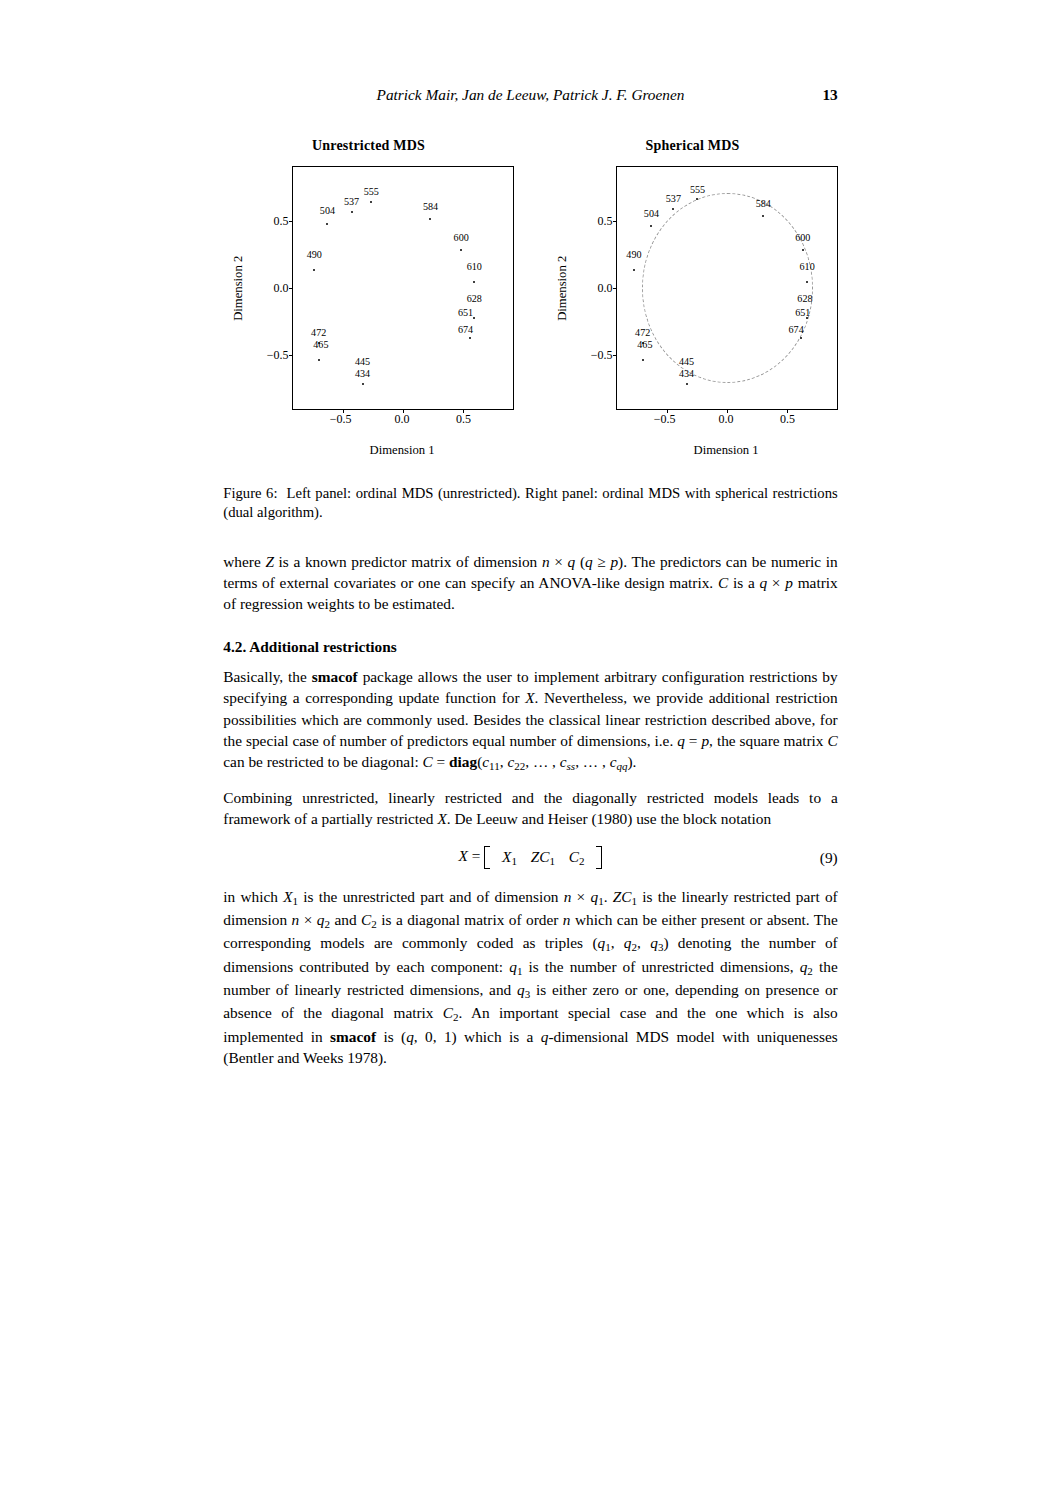Patrick Mair, Jan de Leeuw, Patrick J. F. Groenen 13
Unrestricted MDS
Dimension 2
0.5 0.0 −0.5
555
537
504
584
600
490
610
628
651
674
472
465
445
434
−0.5 0.0 0.5
Dimension 1
Spherical MDS
Dimension 2
0.5 0.0 −0.5
555
537
584
504
600
490
610
628
651
674
472
465
445
434
−0.5 0.0 0.5
Dimension 1
Figure 6: Left panel: ordinal MDS (unrestricted). Right panel: ordinal MDS with spherical restrictions (dual algorithm).
where Z is a known predictor matrix of dimension n × q (q ≥ p). The predictors can be numeric in terms of external covariates or one can specify an ANOVA-like design matrix. C is a q × p matrix of regression weights to be estimated.
4.2. Additional restrictions
Basically, the smacof package allows the user to implement arbitrary configuration restrictions by specifying a corresponding update function for X. Nevertheless, we provide additional restriction possibilities which are commonly used. Besides the classical linear restriction described above, for the special case of number of predictors equal number of dimensions, i.e. q = p, the square matrix C can be restricted to be diagonal: C = diag(c11, c22, … , css, … , cqq).
Combining unrestricted, linearly restricted and the diagonally restricted models leads to a framework of a partially restricted X. De Leeuw and Heiser (1980) use the block notation
X = X1 ZC1 C2 (9)
in which X1 is the unrestricted part and of dimension n × q1. ZC1 is the linearly restricted part of dimension n × q2 and C2 is a diagonal matrix of order n which can be either present or absent. The corresponding models are commonly coded as triples (q1, q2, q3) denoting the number of dimensions contributed by each component: q1 is the number of unrestricted dimensions, q2 the number of linearly restricted dimensions, and q3 is either zero or one, depending on presence or absence of the diagonal matrix C2. An important special case and the one which is also implemented in smacof is (q, 0, 1) which is a q-dimensional MDS model with uniquenesses (Bentler and Weeks 1978).